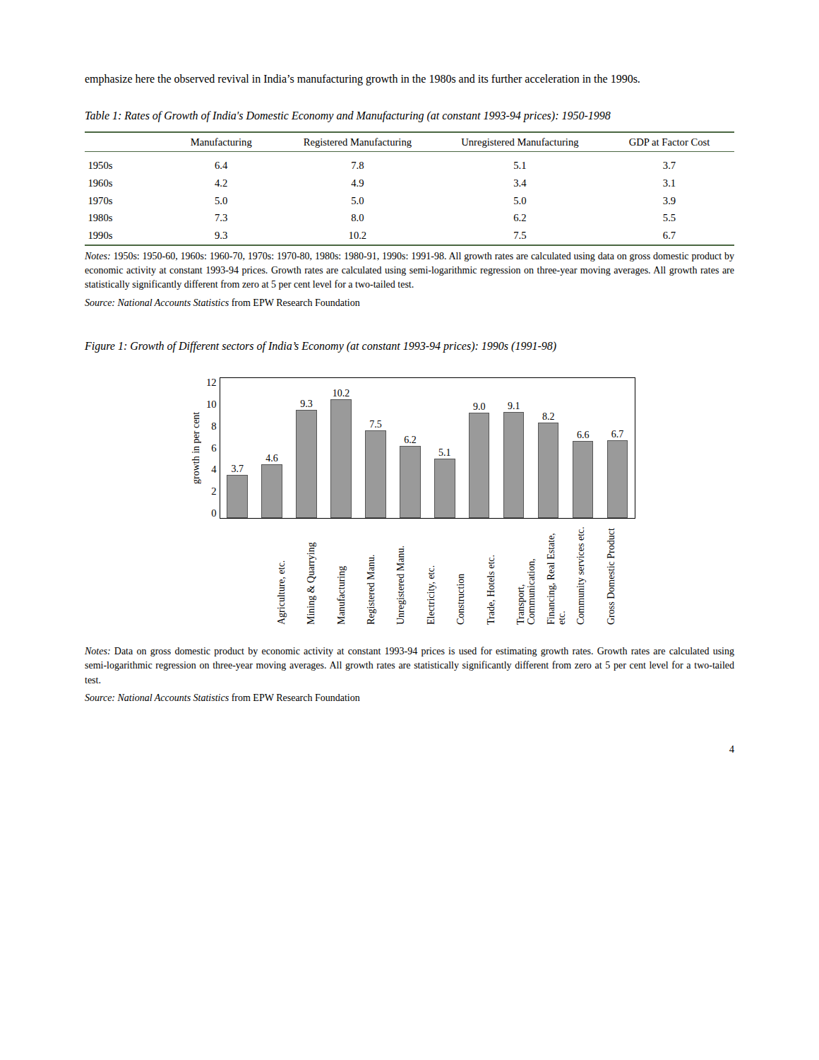emphasize here the observed revival in India’s manufacturing growth in the 1980s and its further acceleration in the 1990s.
Table 1: Rates of Growth of India's Domestic Economy and Manufacturing (at constant 1993-94 prices): 1950-1998
| | Manufacturing | Registered Manufacturing | Unregistered Manufacturing | GDP at Factor Cost |
| --- | --- | --- | --- | --- |
| 1950s | 6.4 | 7.8 | 5.1 | 3.7 |
| 1960s | 4.2 | 4.9 | 3.4 | 3.1 |
| 1970s | 5.0 | 5.0 | 5.0 | 3.9 |
| 1980s | 7.3 | 8.0 | 6.2 | 5.5 |
| 1990s | 9.3 | 10.2 | 7.5 | 6.7 |
Notes: 1950s: 1950-60, 1960s: 1960‑70, 1970s: 1970-80, 1980s: 1980‑91, 1990s: 1991‑98. All growth rates are calculated using data on gross domestic product by economic activity at constant 1993-94 prices. Growth rates are calculated using semi‑logarithmic regression on three‑year moving averages. All growth rates are statistically significantly different from zero at 5 per cent level for a two‑tailed test.
Source: National Accounts Statistics from EPW Research Foundation
Figure 1: Growth of Different sectors of India’s Economy (at constant 1993-94 prices): 1990s (1991-98)
growth in per cent
12
10
8
6
4
2
0
3.7
4.6
9.3
10.2
7.5
6.2
5.1
9.0
9.1
8.2
6.6
6.7
growth in per cent
12
Agriculture, etc.
Mining & Quarrying
Manufacturing
Registered Manu.
Unregistered Manu.
Electricity, etc.
Construction
Trade, Hotels etc.
Transport, Communication,
Financing, Real Estate, etc.
Community services etc.
Gross Domestic Product
Notes: Data on gross domestic product by economic activity at constant 1993-94 prices is used for estimating growth rates. Growth rates are calculated using semi‑logarithmic regression on three-year moving averages. All growth rates are statistically significantly different from zero at 5 per cent level for a two‑tailed test.
Source: National Accounts Statistics from EPW Research Foundation
4